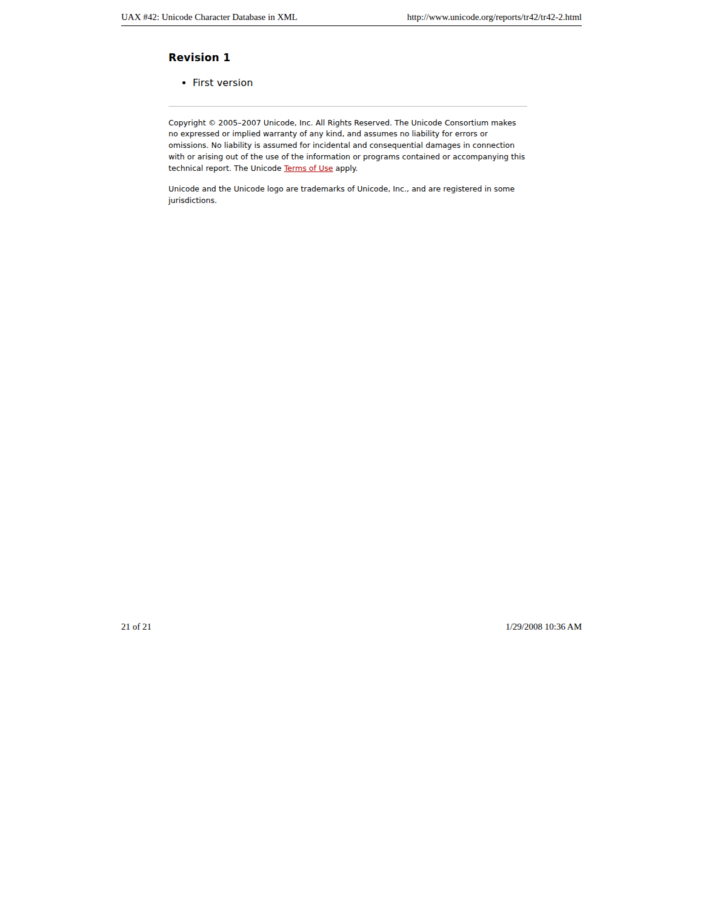UAX #42: Unicode Character Database in XML http://www.unicode.org/reports/tr42/tr42-2.html
Revision 1
First version
Copyright © 2005–2007 Unicode, Inc. All Rights Reserved. The Unicode Consortium makes no expressed or implied warranty of any kind, and assumes no liability for errors or omissions. No liability is assumed for incidental and consequential damages in connection with or arising out of the use of the information or programs contained or accompanying this technical report. The Unicode Terms of Use apply.
Unicode and the Unicode logo are trademarks of Unicode, Inc., and are registered in some jurisdictions.
21 of 21 1/29/2008 10:36 AM